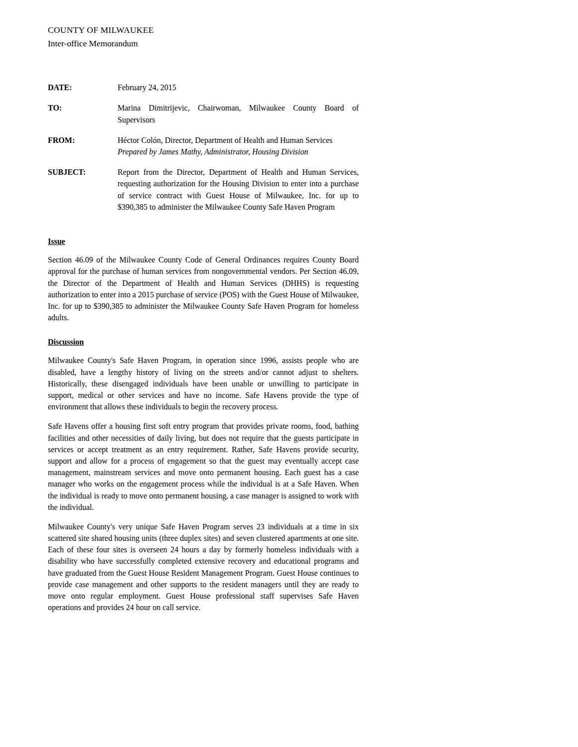COUNTY OF MILWAUKEE
Inter-office Memorandum
| DATE: | February 24, 2015 |
| TO: | Marina Dimitrijevic, Chairwoman, Milwaukee County Board of Supervisors |
| FROM: | Héctor Colón, Director, Department of Health and Human Services Prepared by James Mathy, Administrator, Housing Division |
| SUBJECT: | Report from the Director, Department of Health and Human Services, requesting authorization for the Housing Division to enter into a purchase of service contract with Guest House of Milwaukee, Inc. for up to $390,385 to administer the Milwaukee County Safe Haven Program |
Issue
Section 46.09 of the Milwaukee County Code of General Ordinances requires County Board approval for the purchase of human services from nongovernmental vendors. Per Section 46.09, the Director of the Department of Health and Human Services (DHHS) is requesting authorization to enter into a 2015 purchase of service (POS) with the Guest House of Milwaukee, Inc. for up to $390,385 to administer the Milwaukee County Safe Haven Program for homeless adults.
Discussion
Milwaukee County's Safe Haven Program, in operation since 1996, assists people who are disabled, have a lengthy history of living on the streets and/or cannot adjust to shelters. Historically, these disengaged individuals have been unable or unwilling to participate in support, medical or other services and have no income. Safe Havens provide the type of environment that allows these individuals to begin the recovery process.
Safe Havens offer a housing first soft entry program that provides private rooms, food, bathing facilities and other necessities of daily living, but does not require that the guests participate in services or accept treatment as an entry requirement. Rather, Safe Havens provide security, support and allow for a process of engagement so that the guest may eventually accept case management, mainstream services and move onto permanent housing. Each guest has a case manager who works on the engagement process while the individual is at a Safe Haven. When the individual is ready to move onto permanent housing, a case manager is assigned to work with the individual.
Milwaukee County's very unique Safe Haven Program serves 23 individuals at a time in six scattered site shared housing units (three duplex sites) and seven clustered apartments at one site. Each of these four sites is overseen 24 hours a day by formerly homeless individuals with a disability who have successfully completed extensive recovery and educational programs and have graduated from the Guest House Resident Management Program. Guest House continues to provide case management and other supports to the resident managers until they are ready to move onto regular employment. Guest House professional staff supervises Safe Haven operations and provides 24 hour on call service.